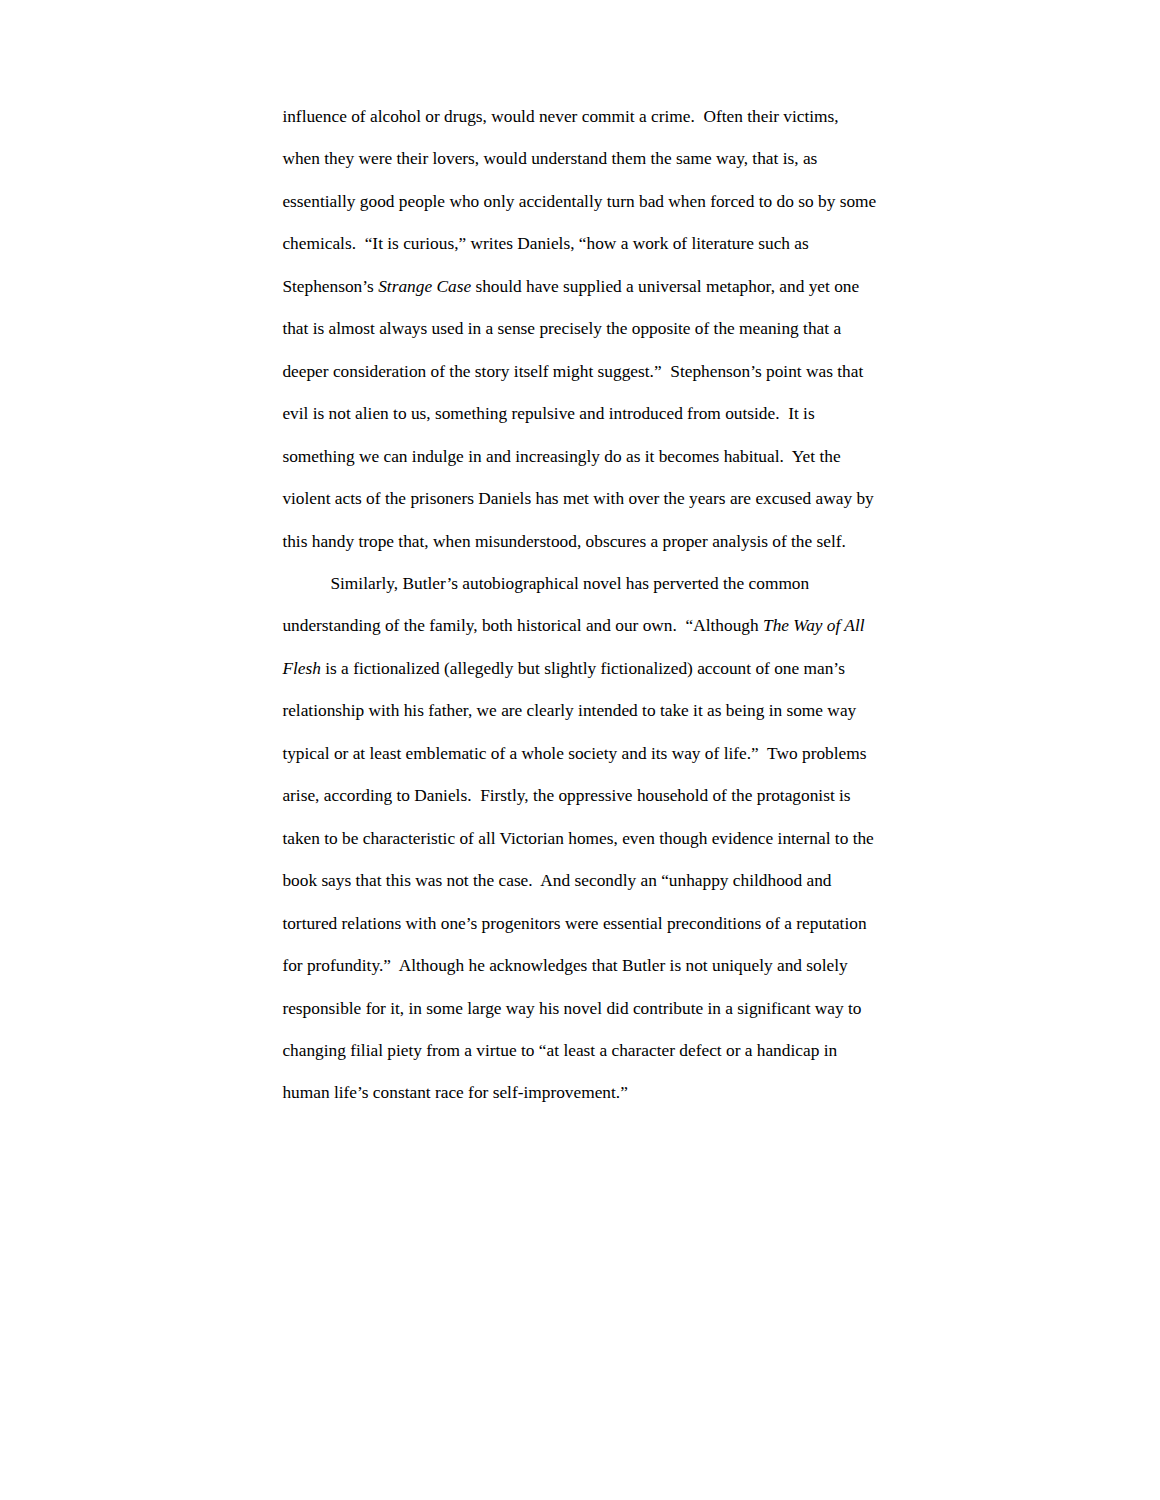influence of alcohol or drugs, would never commit a crime. Often their victims, when they were their lovers, would understand them the same way, that is, as essentially good people who only accidentally turn bad when forced to do so by some chemicals. “It is curious,” writes Daniels, “how a work of literature such as Stephenson’s Strange Case should have supplied a universal metaphor, and yet one that is almost always used in a sense precisely the opposite of the meaning that a deeper consideration of the story itself might suggest.” Stephenson’s point was that evil is not alien to us, something repulsive and introduced from outside. It is something we can indulge in and increasingly do as it becomes habitual. Yet the violent acts of the prisoners Daniels has met with over the years are excused away by this handy trope that, when misunderstood, obscures a proper analysis of the self.
Similarly, Butler’s autobiographical novel has perverted the common understanding of the family, both historical and our own. “Although The Way of All Flesh is a fictionalized (allegedly but slightly fictionalized) account of one man’s relationship with his father, we are clearly intended to take it as being in some way typical or at least emblematic of a whole society and its way of life.” Two problems arise, according to Daniels. Firstly, the oppressive household of the protagonist is taken to be characteristic of all Victorian homes, even though evidence internal to the book says that this was not the case. And secondly an “unhappy childhood and tortured relations with one’s progenitors were essential preconditions of a reputation for profundity.” Although he acknowledges that Butler is not uniquely and solely responsible for it, in some large way his novel did contribute in a significant way to changing filial piety from a virtue to “at least a character defect or a handicap in human life’s constant race for self-improvement.”